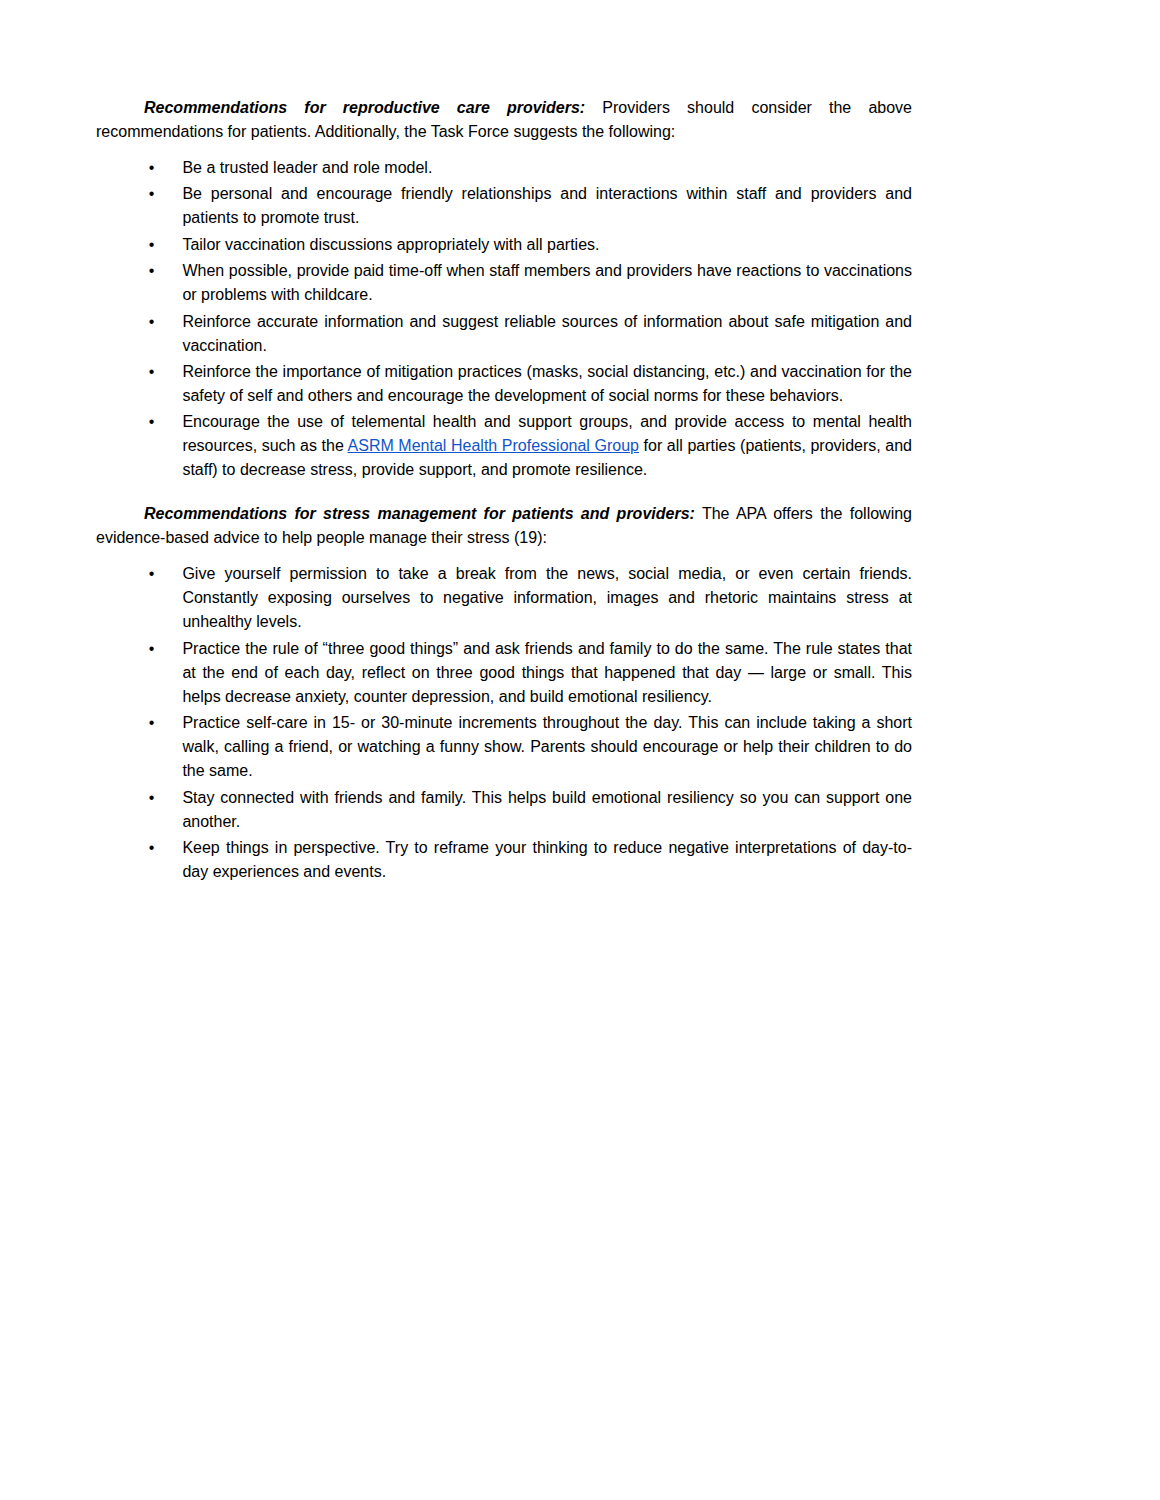Recommendations for reproductive care providers: Providers should consider the above recommendations for patients. Additionally, the Task Force suggests the following:
Be a trusted leader and role model.
Be personal and encourage friendly relationships and interactions within staff and providers and patients to promote trust.
Tailor vaccination discussions appropriately with all parties.
When possible, provide paid time-off when staff members and providers have reactions to vaccinations or problems with childcare.
Reinforce accurate information and suggest reliable sources of information about safe mitigation and vaccination.
Reinforce the importance of mitigation practices (masks, social distancing, etc.) and vaccination for the safety of self and others and encourage the development of social norms for these behaviors.
Encourage the use of telemental health and support groups, and provide access to mental health resources, such as the ASRM Mental Health Professional Group for all parties (patients, providers, and staff) to decrease stress, provide support, and promote resilience.
Recommendations for stress management for patients and providers: The APA offers the following evidence-based advice to help people manage their stress (19):
Give yourself permission to take a break from the news, social media, or even certain friends. Constantly exposing ourselves to negative information, images and rhetoric maintains stress at unhealthy levels.
Practice the rule of “three good things” and ask friends and family to do the same. The rule states that at the end of each day, reflect on three good things that happened that day — large or small. This helps decrease anxiety, counter depression, and build emotional resiliency.
Practice self-care in 15- or 30-minute increments throughout the day. This can include taking a short walk, calling a friend, or watching a funny show. Parents should encourage or help their children to do the same.
Stay connected with friends and family. This helps build emotional resiliency so you can support one another.
Keep things in perspective. Try to reframe your thinking to reduce negative interpretations of day-to-day experiences and events.